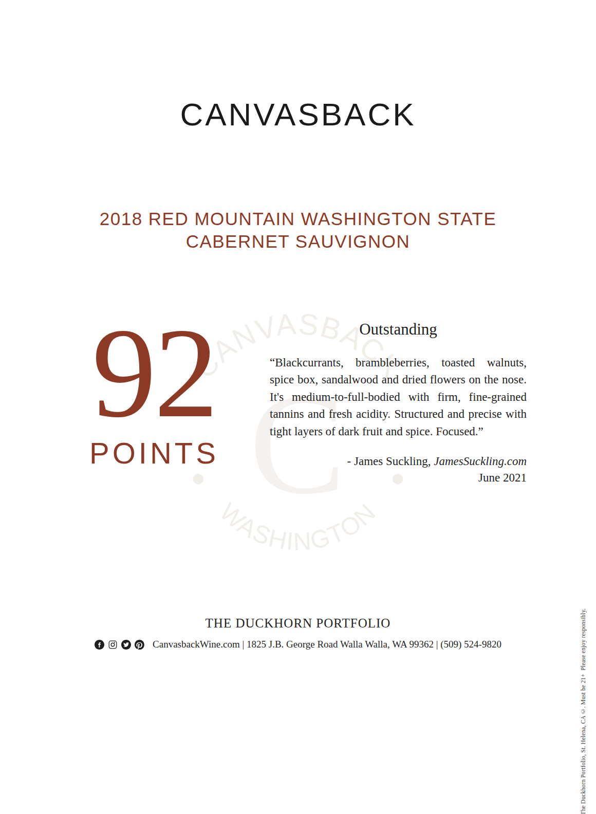CANVASBACK WASHINGTON C
CANVASBACK
2018 Red Mountain Washington State
Cabernet Sauvignon
92 POINTS
Outstanding
“Blackcurrants, brambleberries, toasted walnuts, spice box, sandalwood and dried flowers on the nose. It's medium-to-full-bodied with firm, fine-grained tannins and fresh acidity. Structured and precise with tight layers of dark fruit and spice. Focused.”
- James Suckling, JamesSuckling.com June 2021
THE DUCKHORN PORTFOLIO
CanvasbackWine.com | 1825 J.B. George Road Walla Walla, WA 99362 | (509) 524-9820
The Duckhorn Portfolio, St. Helena, CA ©. Must be 21+ Please enjoy responsibly.